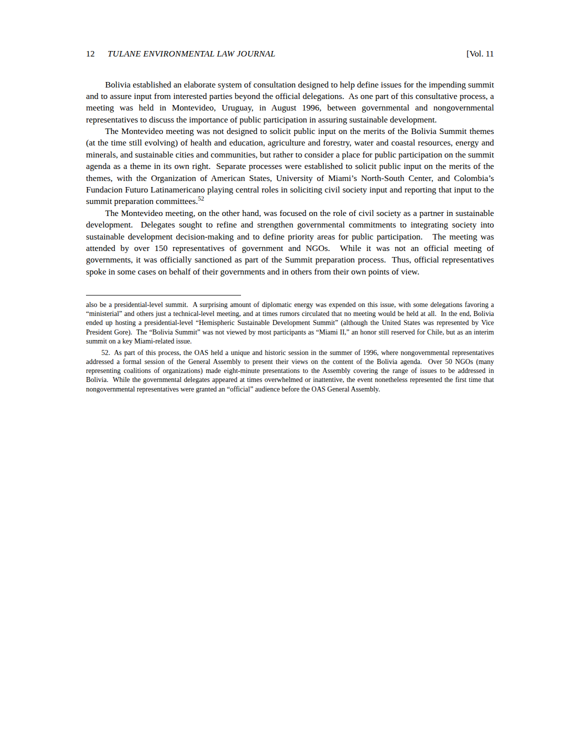12 TULANE ENVIRONMENTAL LAW JOURNAL [Vol. 11
Bolivia established an elaborate system of consultation designed to help define issues for the impending summit and to assure input from interested parties beyond the official delegations. As one part of this consultative process, a meeting was held in Montevideo, Uruguay, in August 1996, between governmental and nongovernmental representatives to discuss the importance of public participation in assuring sustainable development.
The Montevideo meeting was not designed to solicit public input on the merits of the Bolivia Summit themes (at the time still evolving) of health and education, agriculture and forestry, water and coastal resources, energy and minerals, and sustainable cities and communities, but rather to consider a place for public participation on the summit agenda as a theme in its own right. Separate processes were established to solicit public input on the merits of the themes, with the Organization of American States, University of Miami’s North-South Center, and Colombia’s Fundacion Futuro Latinamericano playing central roles in soliciting civil society input and reporting that input to the summit preparation committees.52
The Montevideo meeting, on the other hand, was focused on the role of civil society as a partner in sustainable development. Delegates sought to refine and strengthen governmental commitments to integrating society into sustainable development decision-making and to define priority areas for public participation. The meeting was attended by over 150 representatives of government and NGOs. While it was not an official meeting of governments, it was officially sanctioned as part of the Summit preparation process. Thus, official representatives spoke in some cases on behalf of their governments and in others from their own points of view.
also be a presidential-level summit. A surprising amount of diplomatic energy was expended on this issue, with some delegations favoring a “ministerial” and others just a technical-level meeting, and at times rumors circulated that no meeting would be held at all. In the end, Bolivia ended up hosting a presidential-level “Hemispheric Sustainable Development Summit” (although the United States was represented by Vice President Gore). The “Bolivia Summit” was not viewed by most participants as “Miami II,” an honor still reserved for Chile, but as an interim summit on a key Miami-related issue.
52. As part of this process, the OAS held a unique and historic session in the summer of 1996, where nongovernmental representatives addressed a formal session of the General Assembly to present their views on the content of the Bolivia agenda. Over 50 NGOs (many representing coalitions of organizations) made eight-minute presentations to the Assembly covering the range of issues to be addressed in Bolivia. While the governmental delegates appeared at times overwhelmed or inattentive, the event nonetheless represented the first time that nongovernmental representatives were granted an “official” audience before the OAS General Assembly.